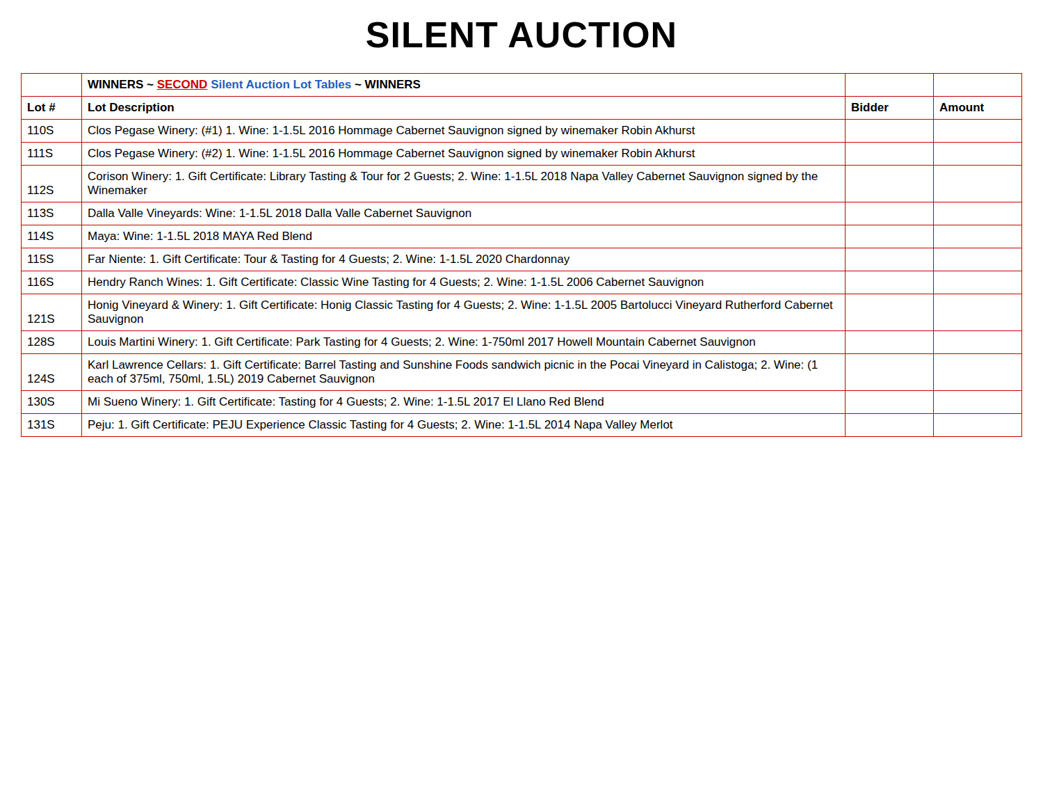SILENT AUCTION
| | WINNERS ~ SECOND Silent Auction Lot Tables ~ WINNERS | | |
| Lot # | Lot Description | Bidder | Amount |
| 110S | Clos Pegase Winery: (#1) 1. Wine: 1-1.5L 2016 Hommage Cabernet Sauvignon signed by winemaker Robin Akhurst | | |
| 111S | Clos Pegase Winery: (#2) 1. Wine: 1-1.5L 2016 Hommage Cabernet Sauvignon signed by winemaker Robin Akhurst | | |
| 112S | Corison Winery: 1. Gift Certificate: Library Tasting & Tour for 2 Guests; 2. Wine: 1-1.5L 2018 Napa Valley Cabernet Sauvignon signed by the Winemaker | | |
| 113S | Dalla Valle Vineyards: Wine: 1-1.5L 2018 Dalla Valle Cabernet Sauvignon | | |
| 114S | Maya: Wine: 1-1.5L 2018 MAYA Red Blend | | |
| 115S | Far Niente: 1. Gift Certificate: Tour & Tasting for 4 Guests; 2. Wine: 1-1.5L 2020 Chardonnay | | |
| 116S | Hendry Ranch Wines: 1. Gift Certificate: Classic Wine Tasting for 4 Guests; 2. Wine: 1-1.5L 2006 Cabernet Sauvignon | | |
| 121S | Honig Vineyard & Winery: 1. Gift Certificate: Honig Classic Tasting for 4 Guests; 2. Wine: 1-1.5L 2005 Bartolucci Vineyard Rutherford Cabernet Sauvignon | | |
| 128S | Louis Martini Winery: 1. Gift Certificate: Park Tasting for 4 Guests; 2. Wine: 1-750ml 2017 Howell Mountain Cabernet Sauvignon | | |
| 124S | Karl Lawrence Cellars: 1. Gift Certificate: Barrel Tasting and Sunshine Foods sandwich picnic in the Pocai Vineyard in Calistoga; 2. Wine: (1 each of 375ml, 750ml, 1.5L) 2019 Cabernet Sauvignon | | |
| 130S | Mi Sueno Winery: 1. Gift Certificate: Tasting for 4 Guests; 2. Wine: 1-1.5L 2017 El Llano Red Blend | | |
| 131S | Peju: 1. Gift Certificate: PEJU Experience Classic Tasting for 4 Guests; 2. Wine: 1-1.5L 2014 Napa Valley Merlot | | |